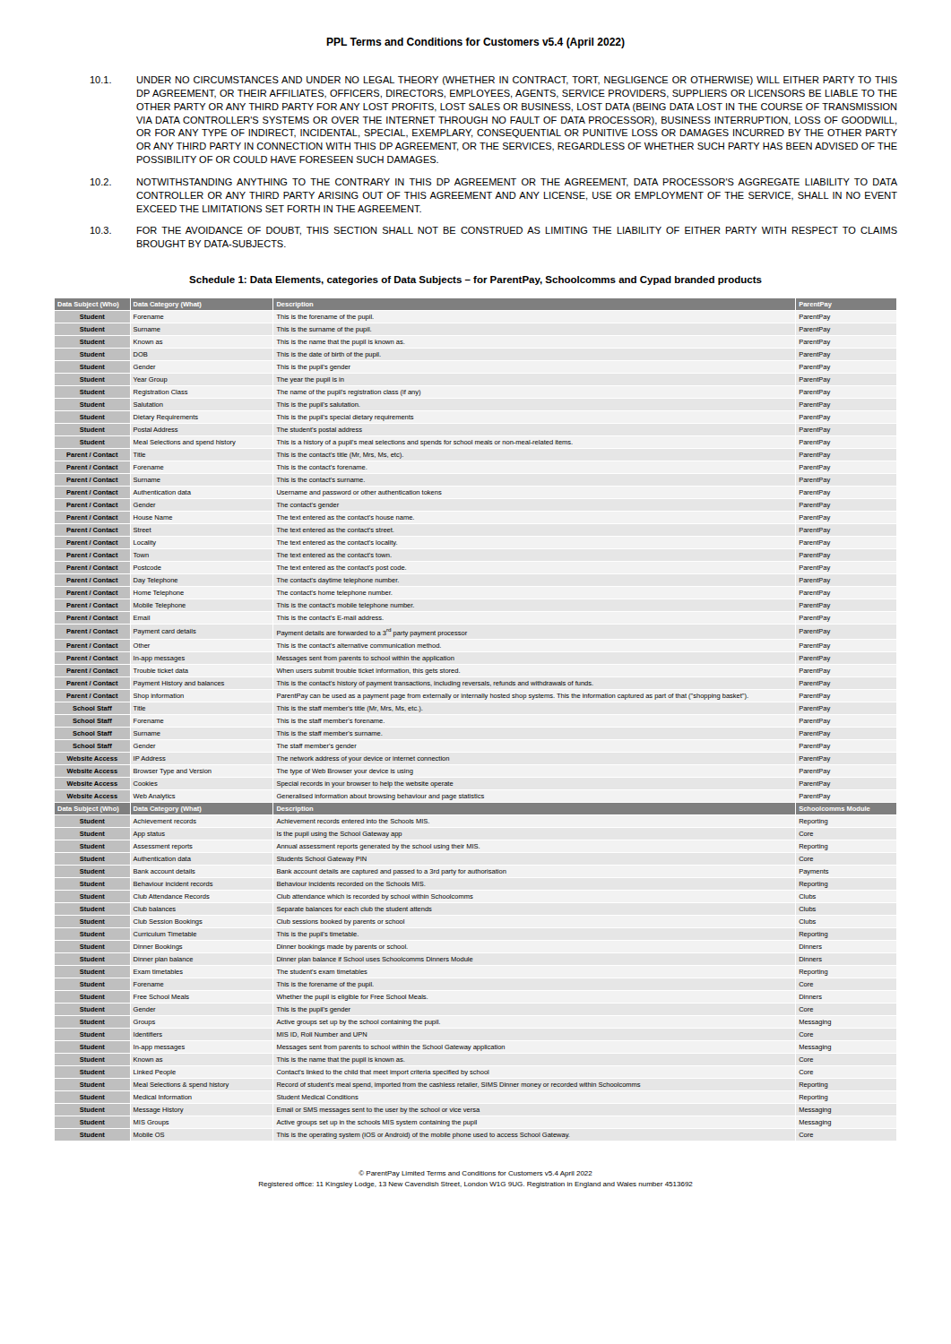PPL Terms and Conditions for Customers v5.4 (April 2022)
10.1. UNDER NO CIRCUMSTANCES AND UNDER NO LEGAL THEORY (WHETHER IN CONTRACT, TORT, NEGLIGENCE OR OTHERWISE) WILL EITHER PARTY TO THIS DP AGREEMENT, OR THEIR AFFILIATES, OFFICERS, DIRECTORS, EMPLOYEES, AGENTS, SERVICE PROVIDERS, SUPPLIERS OR LICENSORS BE LIABLE TO THE OTHER PARTY OR ANY THIRD PARTY FOR ANY LOST PROFITS, LOST SALES OR BUSINESS, LOST DATA (BEING DATA LOST IN THE COURSE OF TRANSMISSION VIA DATA CONTROLLER'S SYSTEMS OR OVER THE INTERNET THROUGH NO FAULT OF DATA PROCESSOR), BUSINESS INTERRUPTION, LOSS OF GOODWILL, OR FOR ANY TYPE OF INDIRECT, INCIDENTAL, SPECIAL, EXEMPLARY, CONSEQUENTIAL OR PUNITIVE LOSS OR DAMAGES INCURRED BY THE OTHER PARTY OR ANY THIRD PARTY IN CONNECTION WITH THIS DP AGREEMENT, OR THE SERVICES, REGARDLESS OF WHETHER SUCH PARTY HAS BEEN ADVISED OF THE POSSIBILITY OF OR COULD HAVE FORESEEN SUCH DAMAGES.
10.2. NOTWITHSTANDING ANYTHING TO THE CONTRARY IN THIS DP AGREEMENT OR THE AGREEMENT, DATA PROCESSOR'S AGGREGATE LIABILITY TO DATA CONTROLLER OR ANY THIRD PARTY ARISING OUT OF THIS AGREEMENT AND ANY LICENSE, USE OR EMPLOYMENT OF THE SERVICE, SHALL IN NO EVENT EXCEED THE LIMITATIONS SET FORTH IN THE AGREEMENT.
10.3. FOR THE AVOIDANCE OF DOUBT, THIS SECTION SHALL NOT BE CONSTRUED AS LIMITING THE LIABILITY OF EITHER PARTY WITH RESPECT TO CLAIMS BROUGHT BY DATA-SUBJECTS.
Schedule 1: Data Elements, categories of Data Subjects – for ParentPay, Schoolcomms and Cypad branded products
| Data Subject (Who) | Data Category (What) | Description | ParentPay |
| --- | --- | --- | --- |
| Student | Forename | This is the forename of the pupil. | ParentPay |
| Student | Surname | This is the surname of the pupil. | ParentPay |
| Student | Known as | This is the name that the pupil is known as. | ParentPay |
| Student | DOB | This is the date of birth of the pupil. | ParentPay |
| Student | Gender | This is the pupil's gender | ParentPay |
| Student | Year Group | The year the pupil is in | ParentPay |
| Student | Registration Class | The name of the pupil's registration class (if any) | ParentPay |
| Student | Salutation | This is the pupil's salutation. | ParentPay |
| Student | Dietary Requirements | This is the pupil's special dietary requirements | ParentPay |
| Student | Postal Address | The student's postal address | ParentPay |
| Student | Meal Selections and spend history | This is a history of a pupil's meal selections and spends for school meals or non-meal-related items. | ParentPay |
| Parent / Contact | Title | This is the contact's title (Mr, Mrs, Ms, etc). | ParentPay |
| Parent / Contact | Forename | This is the contact's forename. | ParentPay |
| Parent / Contact | Surname | This is the contact's surname. | ParentPay |
| Parent / Contact | Authentication data | Username and password or other authentication tokens | ParentPay |
| Parent / Contact | Gender | The contact's gender | ParentPay |
| Parent / Contact | House Name | The text entered as the contact's house name. | ParentPay |
| Parent / Contact | Street | The text entered as the contact's street. | ParentPay |
| Parent / Contact | Locality | The text entered as the contact's locality. | ParentPay |
| Parent / Contact | Town | The text entered as the contact's town. | ParentPay |
| Parent / Contact | Postcode | The text entered as the contact's post code. | ParentPay |
| Parent / Contact | Day Telephone | The contact's daytime telephone number. | ParentPay |
| Parent / Contact | Home Telephone | The contact's home telephone number. | ParentPay |
| Parent / Contact | Mobile Telephone | This is the contact's mobile telephone number. | ParentPay |
| Parent / Contact | Email | This is the contact's E-mail address. | ParentPay |
| Parent / Contact | Payment card details | Payment details are forwarded to a 3 rd party payment processor | ParentPay |
| Parent / Contact | Other | This is the contact's alternative communication method. | ParentPay |
| Parent / Contact | In-app messages | Messages sent from parents to school within the application | ParentPay |
| Parent / Contact | Trouble ticket data | When users submit trouble ticket information, this gets stored. | ParentPay |
| Parent / Contact | Payment History and balances | This is the contact's history of payment transactions, including reversals, refunds and withdrawals of funds. | ParentPay |
| Parent / Contact | Shop information | ParentPay can be used as a payment page from externally or internally hosted shop systems. This the information captured as part of that ("shopping basket"). | ParentPay |
| School Staff | Title | This is the staff member's title (Mr, Mrs, Ms, etc.). | ParentPay |
| School Staff | Forename | This is the staff member's forename. | ParentPay |
| School Staff | Surname | This is the staff member's surname. | ParentPay |
| School Staff | Gender | The staff member's gender | ParentPay |
| Website Access | IP Address | The network address of your device or internet connection | ParentPay |
| Website Access | Browser Type and Version | The type of Web Browser your device is using | ParentPay |
| Website Access | Cookies | Special records in your browser to help the website operate | ParentPay |
| Website Access | Web Analytics | Generalised information about browsing behaviour and page statistics | ParentPay |
| Data Subject (Who) | Data Category (What) | Description | Schoolcomms Module |
| Student | Achievement records | Achievement records entered into the Schools MIS. | Reporting |
| Student | App status | Is the pupil using the School Gateway app | Core |
| Student | Assessment reports | Annual assessment reports generated by the school using their MIS. | Reporting |
| Student | Authentication data | Students School Gateway PIN | Core |
| Student | Bank account details | Bank account details are captured and passed to a 3rd party for authorisation | Payments |
| Student | Behaviour incident records | Behaviour incidents recorded on the Schools MIS. | Reporting |
| Student | Club Attendance Records | Club attendance which is recorded by school within Schoolcomms | Clubs |
| Student | Club balances | Separate balances for each club the student attends | Clubs |
| Student | Club Session Bookings | Club sessions booked by parents or school | Clubs |
| Student | Curriculum Timetable | This is the pupil's timetable. | Reporting |
| Student | Dinner Bookings | Dinner bookings made by parents or school. | Dinners |
| Student | Dinner plan balance | Dinner plan balance if School uses Schoolcomms Dinners Module | Dinners |
| Student | Exam timetables | The student's exam timetables | Reporting |
| Student | Forename | This is the forename of the pupil. | Core |
| Student | Free School Meals | Whether the pupil is eligible for Free School Meals. | Dinners |
| Student | Gender | This is the pupil's gender | Core |
| Student | Groups | Active groups set up by the school containing the pupil. | Messaging |
| Student | Identifiers | MIS ID, Roll Number and UPN | Core |
| Student | In-app messages | Messages sent from parents to school within the School Gateway application | Messaging |
| Student | Known as | This is the name that the pupil is known as. | Core |
| Student | Linked People | Contact's linked to the child that meet import criteria specified by school | Core |
| Student | Meal Selections & spend history | Record of student's meal spend, imported from the cashless retailer, SIMS Dinner money or recorded within Schoolcomms | Reporting |
| Student | Medical Information | Student Medical Conditions | Reporting |
| Student | Message History | Email or SMS messages sent to the user by the school or vice versa | Messaging |
| Student | MIS Groups | Active groups set up in the schools MIS system containing the pupil | Messaging |
| Student | Mobile OS | This is the operating system (iOS or Android) of the mobile phone used to access School Gateway. | Core |
© ParentPay Limited Terms and Conditions for Customers v5.4 April 2022
Registered office: 11 Kingsley Lodge, 13 New Cavendish Street, London W1G 9UG. Registration in England and Wales number 4513692